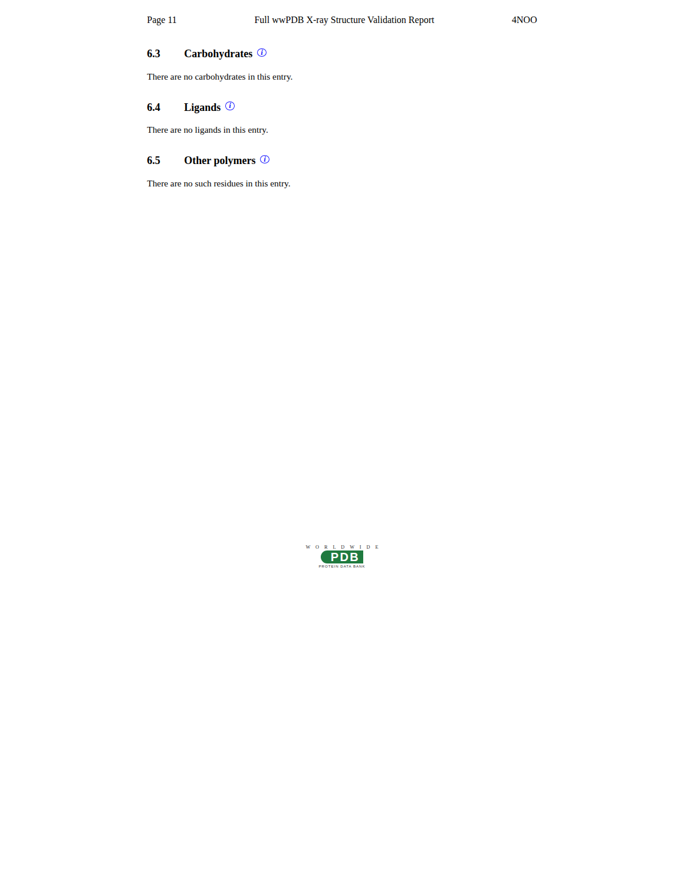Page 11
Full wwPDB X-ray Structure Validation Report
4NOO
6.3 Carbohydrates i
There are no carbohydrates in this entry.
6.4 Ligands i
There are no ligands in this entry.
6.5 Other polymers i
There are no such residues in this entry.
W O R L D W I D E
PDB
PROTEIN DATA BANK